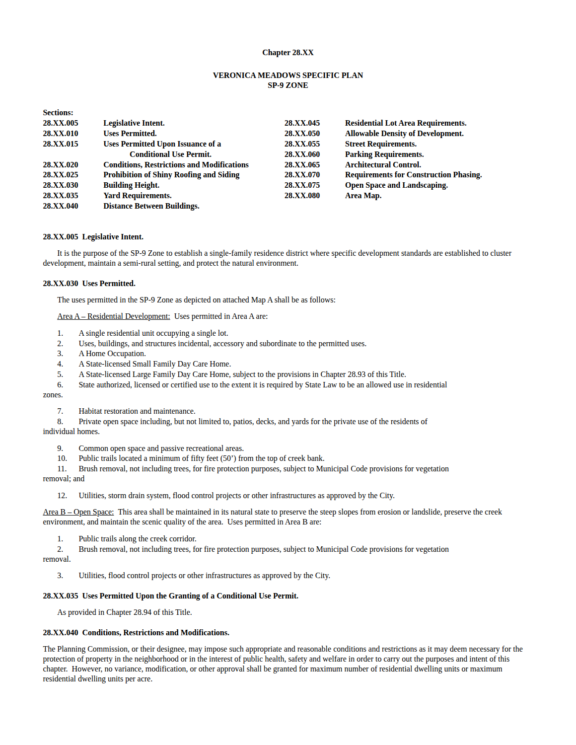Chapter 28.XX
VERONICA MEADOWS SPECIFIC PLAN
SP-9 ZONE
Sections:
| 28.XX.005 | Legislative Intent. | 28.XX.045 | Residential Lot Area Requirements. |
| 28.XX.010 | Uses Permitted. | 28.XX.050 | Allowable Density of Development. |
| 28.XX.015 | Uses Permitted Upon Issuance of a | 28.XX.055 | Street Requirements. |
| | Conditional Use Permit. | 28.XX.060 | Parking Requirements. |
| 28.XX.020 | Conditions, Restrictions and Modifications | 28.XX.065 | Architectural Control. |
| 28.XX.025 | Prohibition of Shiny Roofing and Siding | 28.XX.070 | Requirements for Construction Phasing. |
| 28.XX.030 | Building Height. | 28.XX.075 | Open Space and Landscaping. |
| 28.XX.035 | Yard Requirements. | 28.XX.080 | Area Map. |
| 28.XX.040 | Distance Between Buildings. | | |
28.XX.005 Legislative Intent.
It is the purpose of the SP-9 Zone to establish a single-family residence district where specific development standards are established to cluster development, maintain a semi-rural setting, and protect the natural environment.
28.XX.030 Uses Permitted.
The uses permitted in the SP-9 Zone as depicted on attached Map A shall be as follows:
Area A – Residential Development: Uses permitted in Area A are:
1. A single residential unit occupying a single lot.
2. Uses, buildings, and structures incidental, accessory and subordinate to the permitted uses.
3. A Home Occupation.
4. A State-licensed Small Family Day Care Home.
5. A State-licensed Large Family Day Care Home, subject to the provisions in Chapter 28.93 of this Title.
6. State authorized, licensed or certified use to the extent it is required by State Law to be an allowed use in residential
zones.
7. Habitat restoration and maintenance.
8. Private open space including, but not limited to, patios, decks, and yards for the private use of the residents of
individual homes.
9. Common open space and passive recreational areas.
10. Public trails located a minimum of fifty feet (50’) from the top of creek bank.
11. Brush removal, not including trees, for fire protection purposes, subject to Municipal Code provisions for vegetation
removal; and
12. Utilities, storm drain system, flood control projects or other infrastructures as approved by the City.
Area B – Open Space: This area shall be maintained in its natural state to preserve the steep slopes from erosion or landslide, preserve the creek environment, and maintain the scenic quality of the area. Uses permitted in Area B are:
1. Public trails along the creek corridor.
2. Brush removal, not including trees, for fire protection purposes, subject to Municipal Code provisions for vegetation
removal.
3. Utilities, flood control projects or other infrastructures as approved by the City.
28.XX.035 Uses Permitted Upon the Granting of a Conditional Use Permit.
As provided in Chapter 28.94 of this Title.
28.XX.040 Conditions, Restrictions and Modifications.
The Planning Commission, or their designee, may impose such appropriate and reasonable conditions and restrictions as it may deem necessary for the protection of property in the neighborhood or in the interest of public health, safety and welfare in order to carry out the purposes and intent of this chapter. However, no variance, modification, or other approval shall be granted for maximum number of residential dwelling units or maximum residential dwelling units per acre.